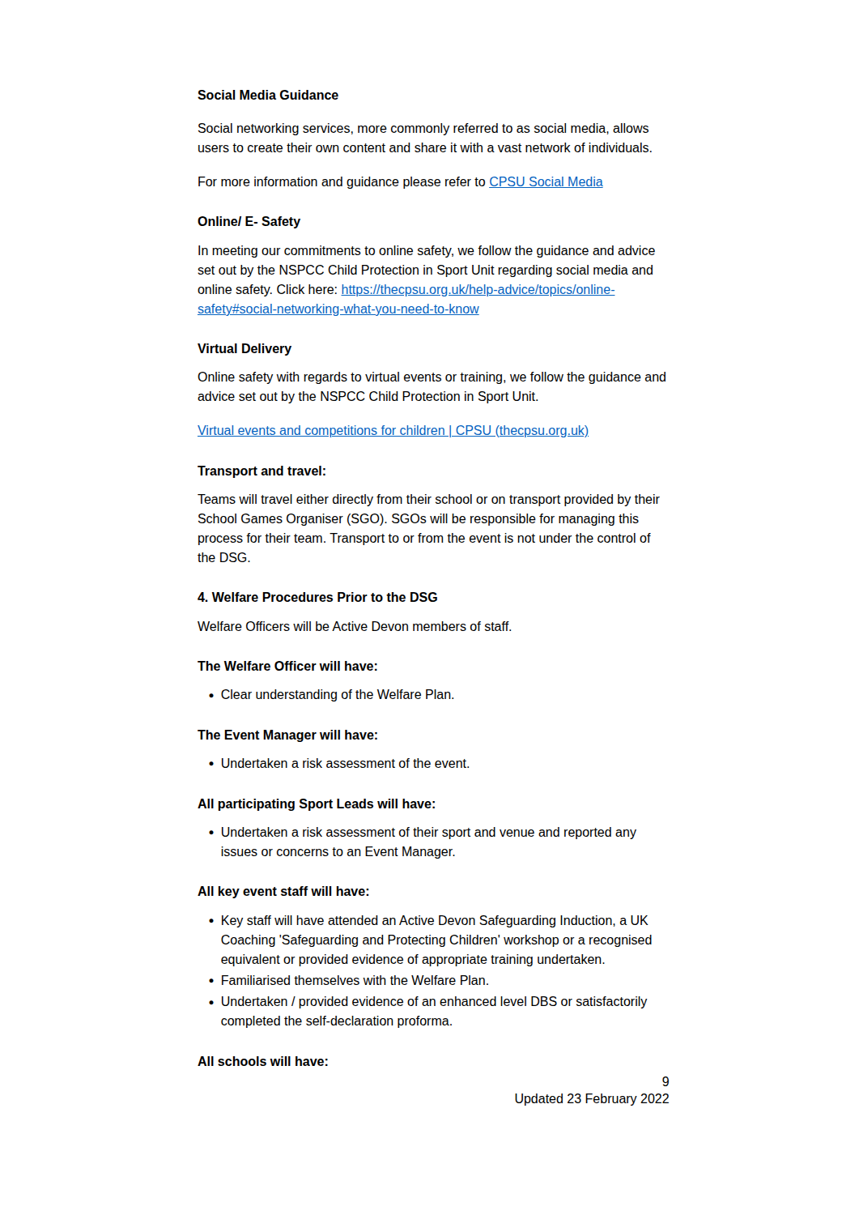Social Media Guidance
Social networking services, more commonly referred to as social media, allows users to create their own content and share it with a vast network of individuals.
For more information and guidance please refer to CPSU Social Media
Online/ E- Safety
In meeting our commitments to online safety, we follow the guidance and advice set out by the NSPCC Child Protection in Sport Unit regarding social media and online safety. Click here: https://thecpsu.org.uk/help-advice/topics/online-safety#social-networking-what-you-need-to-know
Virtual Delivery
Online safety with regards to virtual events or training, we follow the guidance and advice set out by the NSPCC Child Protection in Sport Unit.
Virtual events and competitions for children | CPSU (thecpsu.org.uk)
Transport and travel:
Teams will travel either directly from their school or on transport provided by their School Games Organiser (SGO). SGOs will be responsible for managing this process for their team. Transport to or from the event is not under the control of the DSG.
4. Welfare Procedures Prior to the DSG
Welfare Officers will be Active Devon members of staff.
The Welfare Officer will have:
Clear understanding of the Welfare Plan.
The Event Manager will have:
Undertaken a risk assessment of the event.
All participating Sport Leads will have:
Undertaken a risk assessment of their sport and venue and reported any issues or concerns to an Event Manager.
All key event staff will have:
Key staff will have attended an Active Devon Safeguarding Induction, a UK Coaching 'Safeguarding and Protecting Children' workshop or a recognised equivalent or provided evidence of appropriate training undertaken.
Familiarised themselves with the Welfare Plan.
Undertaken / provided evidence of an enhanced level DBS or satisfactorily completed the self-declaration proforma.
All schools will have:
9
Updated 23 February 2022